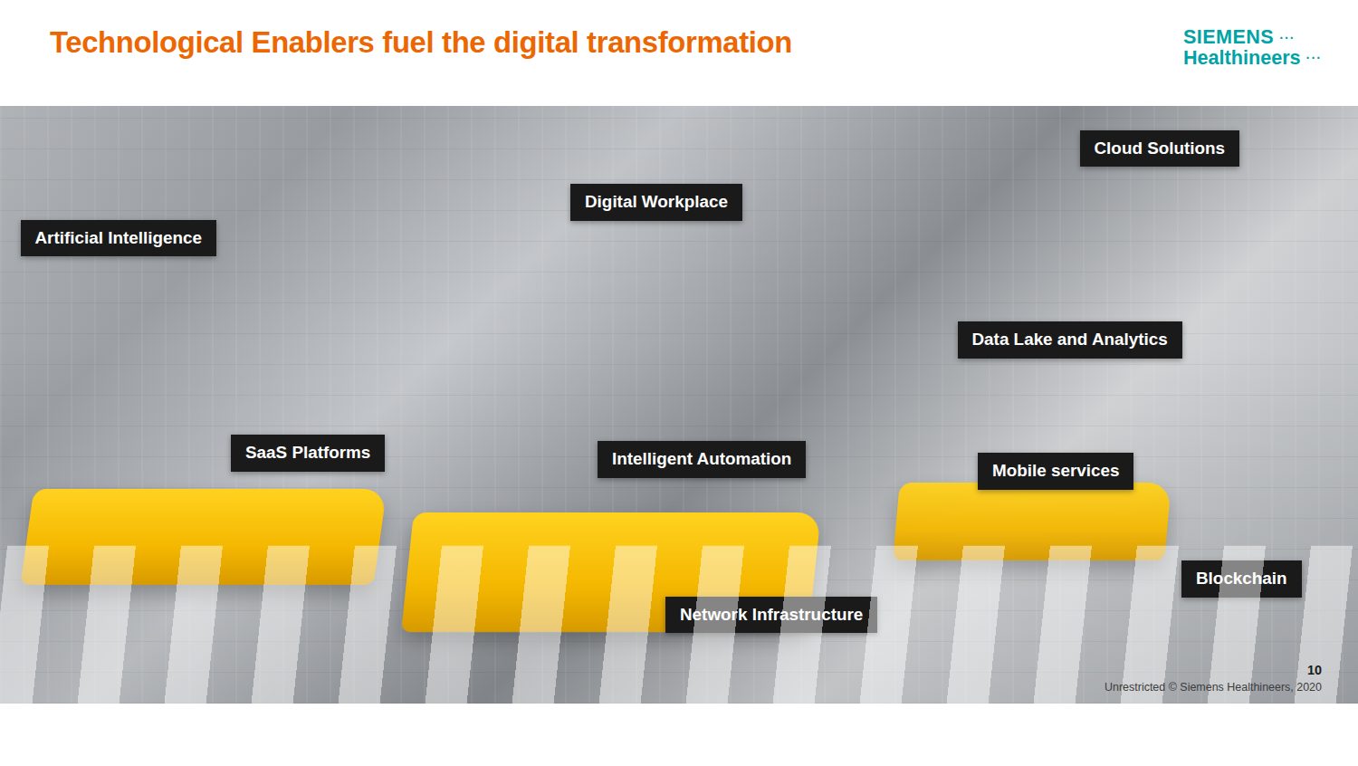Technological Enablers fuel the digital transformation
SIEMENS··· Healthineers···
Artificial Intelligence Digital Workplace Cloud Solutions Data Lake and Analytics SaaS Platforms Intelligent Automation Mobile services Blockchain Network Infrastructure
10 Unrestricted © Siemens Healthineers, 2020